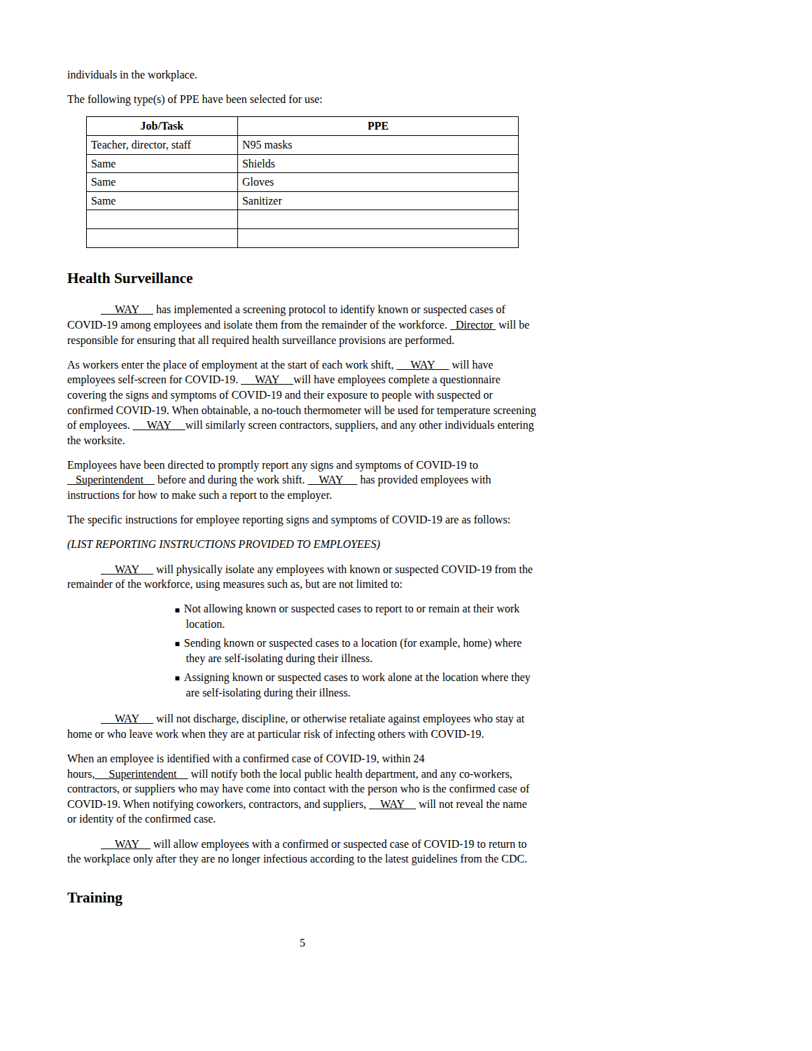individuals in the workplace.
The following type(s) of PPE have been selected for use:
| Job/Task | PPE |
| --- | --- |
| Teacher, director, staff | N95 masks |
| Same | Shields |
| Same | Gloves |
| Same | Sanitizer |
Health Surveillance
WAY has implemented a screening protocol to identify known or suspected cases of COVID-19 among employees and isolate them from the remainder of the workforce. Director will be responsible for ensuring that all required health surveillance provisions are performed.
As workers enter the place of employment at the start of each work shift, WAY will have employees self-screen for COVID-19. WAY will have employees complete a questionnaire covering the signs and symptoms of COVID-19 and their exposure to people with suspected or confirmed COVID-19. When obtainable, a no-touch thermometer will be used for temperature screening of employees. WAY will similarly screen contractors, suppliers, and any other individuals entering the worksite.
Employees have been directed to promptly report any signs and symptoms of COVID-19 to Superintendent before and during the work shift. WAY has provided employees with instructions for how to make such a report to the employer.
The specific instructions for employee reporting signs and symptoms of COVID-19 are as follows:
(LIST REPORTING INSTRUCTIONS PROVIDED TO EMPLOYEES)
WAY will physically isolate any employees with known or suspected COVID-19 from the remainder of the workforce, using measures such as, but are not limited to:
Not allowing known or suspected cases to report to or remain at their work location.
Sending known or suspected cases to a location (for example, home) where they are self-isolating during their illness.
Assigning known or suspected cases to work alone at the location where they are self-isolating during their illness.
WAY will not discharge, discipline, or otherwise retaliate against employees who stay at home or who leave work when they are at particular risk of infecting others with COVID-19.
When an employee is identified with a confirmed case of COVID-19, within 24 hours, Superintendent will notify both the local public health department, and any co-workers, contractors, or suppliers who may have come into contact with the person who is the confirmed case of COVID-19. When notifying coworkers, contractors, and suppliers, WAY will not reveal the name or identity of the confirmed case.
WAY will allow employees with a confirmed or suspected case of COVID-19 to return to the workplace only after they are no longer infectious according to the latest guidelines from the CDC.
Training
5